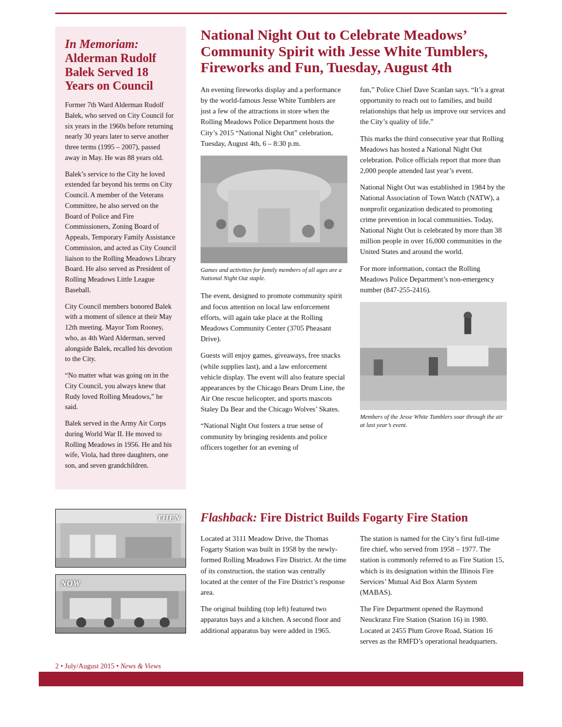In Memoriam: Alderman Rudolf Balek Served 18 Years on Council
Former 7th Ward Alderman Rudolf Balek, who served on City Council for six years in the 1960s before returning nearly 30 years later to serve another three terms (1995 – 2007), passed away in May. He was 88 years old.
Balek’s service to the City he loved extended far beyond his terms on City Council. A member of the Veterans Committee, he also served on the Board of Police and Fire Commissioners, Zoning Board of Appeals, Temporary Family Assistance Commission, and acted as City Council liaison to the Rolling Meadows Library Board. He also served as President of Rolling Meadows Little League Baseball.
City Council members honored Balek with a moment of silence at their May 12th meeting. Mayor Tom Rooney, who, as 4th Ward Alderman, served alongside Balek, recalled his devotion to the City.
“No matter what was going on in the City Council, you always knew that Rudy loved Rolling Meadows,” he said.
Balek served in the Army Air Corps during World War II. He moved to Rolling Meadows in 1956. He and his wife, Viola, had three daughters, one son, and seven grandchildren.
National Night Out to Celebrate Meadows’ Community Spirit with Jesse White Tumblers, Fireworks and Fun, Tuesday, August 4th
An evening fireworks display and a performance by the world-famous Jesse White Tumblers are just a few of the attractions in store when the Rolling Meadows Police Department hosts the City’s 2015 “National Night Out” celebration, Tuesday, August 4th, 6 – 8:30 p.m.
Games and activities for family members of all ages are a National Night Out staple.
The event, designed to promote community spirit and focus attention on local law enforcement efforts, will again take place at the Rolling Meadows Community Center (3705 Pheasant Drive).
Guests will enjoy games, giveaways, free snacks (while supplies last), and a law enforcement vehicle display. The event will also feature special appearances by the Chicago Bears Drum Line, the Air One rescue helicopter, and sports mascots Staley Da Bear and the Chicago Wolves’ Skates.
“National Night Out fosters a true sense of community by bringing residents and police officers together for an evening of
fun,” Police Chief Dave Scanlan says. “It’s a great opportunity to reach out to families, and build relationships that help us improve our services and the City’s quality of life.”
This marks the third consecutive year that Rolling Meadows has hosted a National Night Out celebration. Police officials report that more than 2,000 people attended last year’s event.
National Night Out was established in 1984 by the National Association of Town Watch (NATW), a nonprofit organization dedicated to promoting crime prevention in local communities. Today, National Night Out is celebrated by more than 38 million people in over 16,000 communities in the United States and around the world.
For more information, contact the Rolling Meadows Police Department’s non-emergency number (847-255-2416).
Members of the Jesse White Tumblers soar through the air at last year’s event.
THEN
NOW
Flashback: Fire District Builds Fogarty Fire Station
Located at 3111 Meadow Drive, the Thomas Fogarty Station was built in 1958 by the newly-formed Rolling Meadows Fire District. At the time of its construction, the station was centrally located at the center of the Fire District’s response area.
The original building (top left) featured two apparatus bays and a kitchen. A second floor and additional apparatus bay were added in 1965.
The station is named for the City’s first full-time fire chief, who served from 1958 – 1977. The station is commonly referred to as Fire Station 15, which is its designation within the Illinois Fire Services’ Mutual Aid Box Alarm System (MABAS).
The Fire Department opened the Raymond Neuckranz Fire Station (Station 16) in 1980. Located at 2455 Plum Grove Road, Station 16 serves as the RMFD’s operational headquarters.
2 • July/August 2015 • News & Views